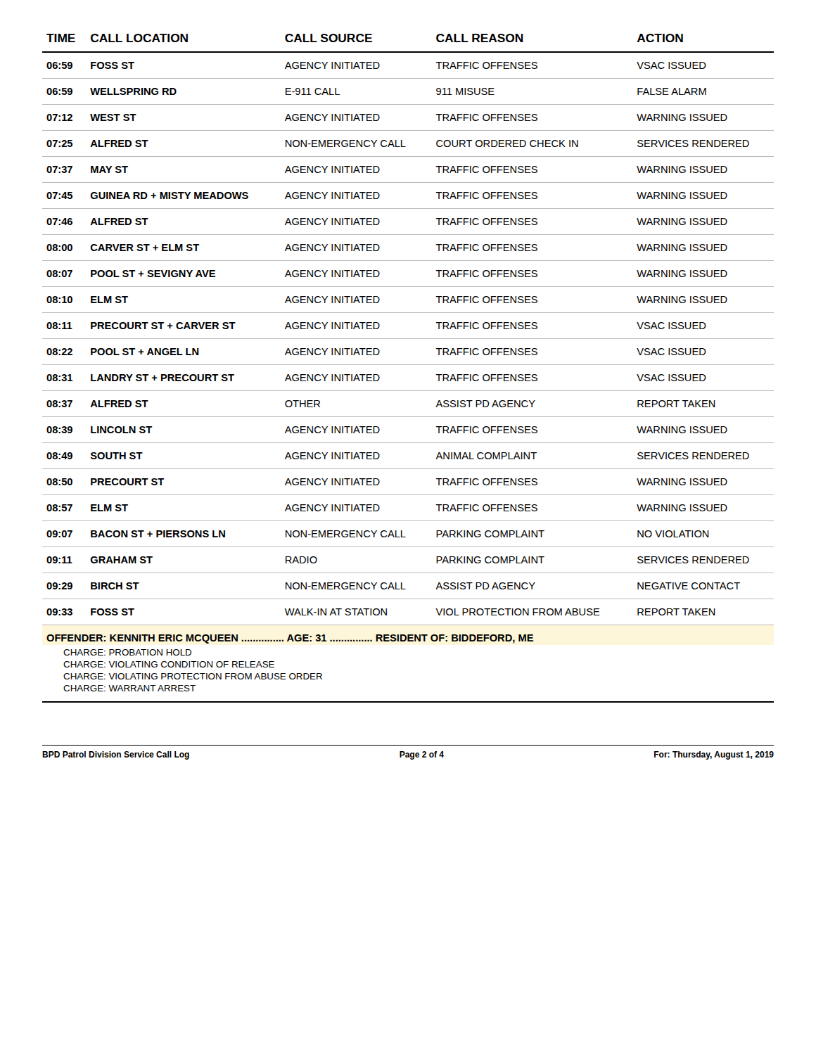| TIME | CALL LOCATION | CALL SOURCE | CALL REASON | ACTION |
| --- | --- | --- | --- | --- |
| 06:59 | FOSS ST | AGENCY INITIATED | TRAFFIC OFFENSES | VSAC ISSUED |
| 06:59 | WELLSPRING RD | E-911 CALL | 911 MISUSE | FALSE ALARM |
| 07:12 | WEST ST | AGENCY INITIATED | TRAFFIC OFFENSES | WARNING ISSUED |
| 07:25 | ALFRED ST | NON-EMERGENCY CALL | COURT ORDERED CHECK IN | SERVICES RENDERED |
| 07:37 | MAY ST | AGENCY INITIATED | TRAFFIC OFFENSES | WARNING ISSUED |
| 07:45 | GUINEA RD + MISTY MEADOWS | AGENCY INITIATED | TRAFFIC OFFENSES | WARNING ISSUED |
| 07:46 | ALFRED ST | AGENCY INITIATED | TRAFFIC OFFENSES | WARNING ISSUED |
| 08:00 | CARVER ST + ELM ST | AGENCY INITIATED | TRAFFIC OFFENSES | WARNING ISSUED |
| 08:07 | POOL ST + SEVIGNY AVE | AGENCY INITIATED | TRAFFIC OFFENSES | WARNING ISSUED |
| 08:10 | ELM ST | AGENCY INITIATED | TRAFFIC OFFENSES | WARNING ISSUED |
| 08:11 | PRECOURT ST + CARVER ST | AGENCY INITIATED | TRAFFIC OFFENSES | VSAC ISSUED |
| 08:22 | POOL ST + ANGEL LN | AGENCY INITIATED | TRAFFIC OFFENSES | VSAC ISSUED |
| 08:31 | LANDRY ST + PRECOURT ST | AGENCY INITIATED | TRAFFIC OFFENSES | VSAC ISSUED |
| 08:37 | ALFRED ST | OTHER | ASSIST PD AGENCY | REPORT TAKEN |
| 08:39 | LINCOLN ST | AGENCY INITIATED | TRAFFIC OFFENSES | WARNING ISSUED |
| 08:49 | SOUTH ST | AGENCY INITIATED | ANIMAL COMPLAINT | SERVICES RENDERED |
| 08:50 | PRECOURT ST | AGENCY INITIATED | TRAFFIC OFFENSES | WARNING ISSUED |
| 08:57 | ELM ST | AGENCY INITIATED | TRAFFIC OFFENSES | WARNING ISSUED |
| 09:07 | BACON ST + PIERSONS LN | NON-EMERGENCY CALL | PARKING COMPLAINT | NO VIOLATION |
| 09:11 | GRAHAM ST | RADIO | PARKING COMPLAINT | SERVICES RENDERED |
| 09:29 | BIRCH ST | NON-EMERGENCY CALL | ASSIST PD AGENCY | NEGATIVE CONTACT |
| 09:33 | FOSS ST | WALK-IN AT STATION | VIOL PROTECTION FROM ABUSE | REPORT TAKEN |
| OFFENDER: KENNITH ERIC MCQUEEN ............... AGE: 31 ............... RESIDENT OF: BIDDEFORD, ME |
| CHARGE: PROBATION HOLD CHARGE: VIOLATING CONDITION OF RELEASE CHARGE: VIOLATING PROTECTION FROM ABUSE ORDER CHARGE: WARRANT ARREST |
BPD Patrol Division Service Call Log Page 2 of 4 For: Thursday, August 1, 2019